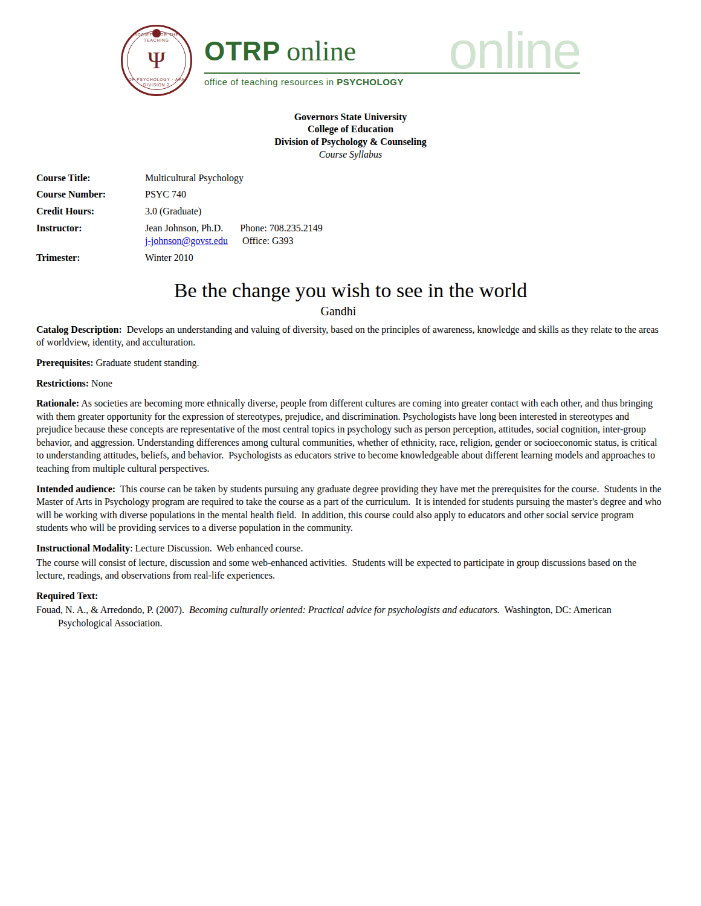online
Society for the Teaching
Ψ
of Psychology · APA Division 2
OTRP online
office of teaching resources in PSYCHOLOGY
Governors State University
College of Education
Division of Psychology & Counseling
Course Syllabus
| Course Title: | Multicultural Psychology |
| Course Number: | PSYC 740 |
| Credit Hours: | 3.0 (Graduate) |
| Instructor: | Jean Johnson, Ph.D. Phone: 708.235.2149 j-johnson@govst.edu Office: G393 |
| Trimester: | Winter 2010 |
Be the change you wish to see in the world
Gandhi
Catalog Description: Develops an understanding and valuing of diversity, based on the principles of awareness, knowledge and skills as they relate to the areas of worldview, identity, and acculturation.
Prerequisites: Graduate student standing.
Restrictions: None
Rationale: As societies are becoming more ethnically diverse, people from different cultures are coming into greater contact with each other, and thus bringing with them greater opportunity for the expression of stereotypes, prejudice, and discrimination. Psychologists have long been interested in stereotypes and prejudice because these concepts are representative of the most central topics in psychology such as person perception, attitudes, social cognition, inter-group behavior, and aggression. Understanding differences among cultural communities, whether of ethnicity, race, religion, gender or socioeconomic status, is critical to understanding attitudes, beliefs, and behavior. Psychologists as educators strive to become knowledgeable about different learning models and approaches to teaching from multiple cultural perspectives.
Intended audience: This course can be taken by students pursuing any graduate degree providing they have met the prerequisites for the course. Students in the Master of Arts in Psychology program are required to take the course as a part of the curriculum. It is intended for students pursuing the master's degree and who will be working with diverse populations in the mental health field. In addition, this course could also apply to educators and other social service program students who will be providing services to a diverse population in the community.
Instructional Modality: Lecture Discussion. Web enhanced course.
The course will consist of lecture, discussion and some web-enhanced activities. Students will be expected to participate in group discussions based on the lecture, readings, and observations from real-life experiences.
Required Text:
Fouad, N. A., & Arredondo, P. (2007). Becoming culturally oriented: Practical advice for psychologists and educators. Washington, DC: American Psychological Association.